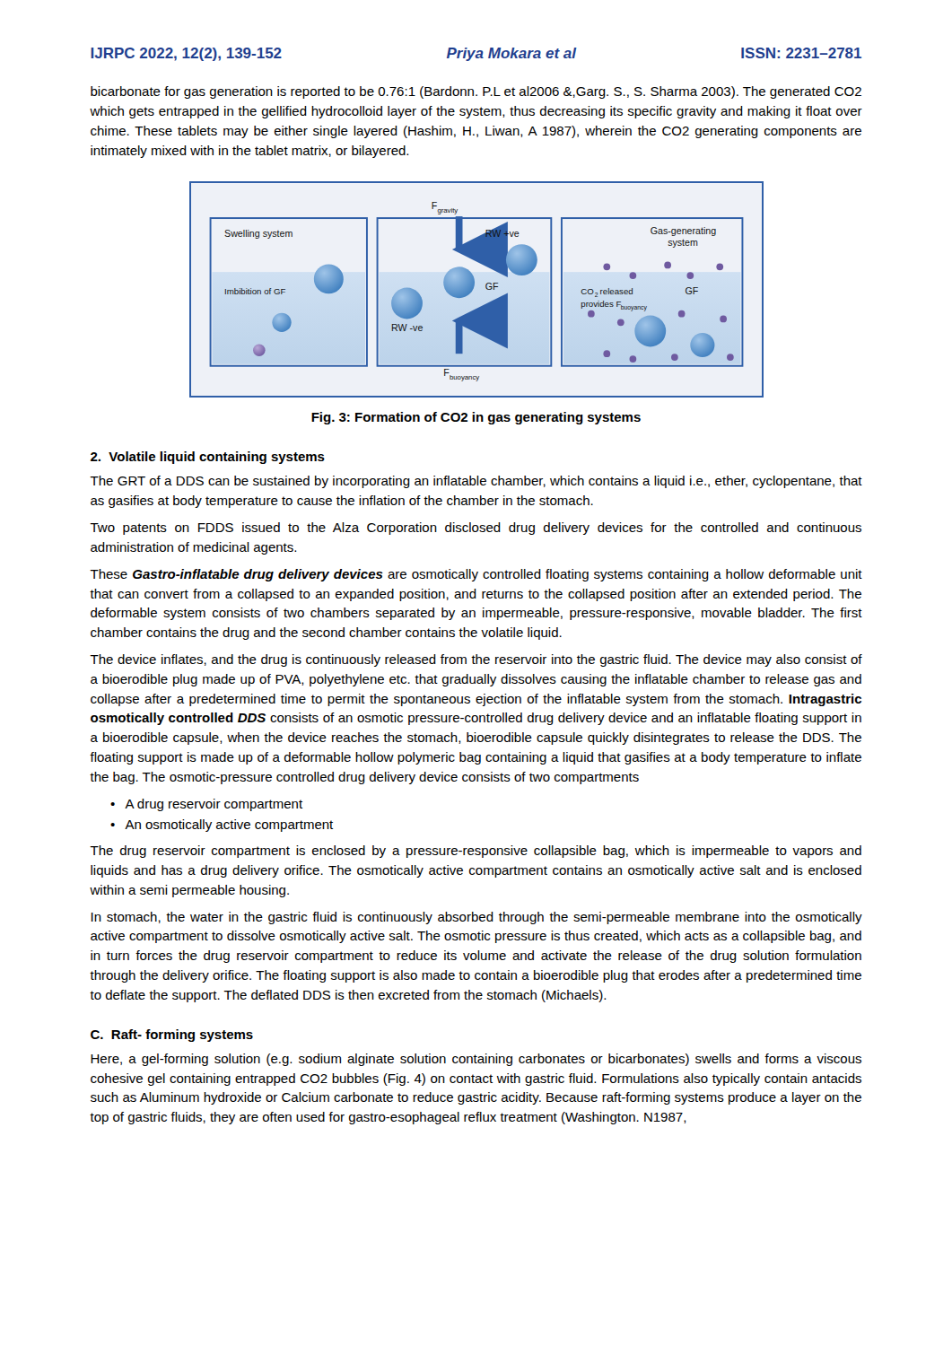IJRPC 2022, 12(2), 139-152 Priya Mokara et al ISSN: 2231–2781
bicarbonate for gas generation is reported to be 0.76:1 (Bardonn. P.L et al2006 &,Garg. S., S. Sharma 2003). The generated CO2 which gets entrapped in the gellified hydrocolloid layer of the system, thus decreasing its specific gravity and making it float over chime. These tablets may be either single layered (Hashim, H., Liwan, A 1987), wherein the CO2 generating components are intimately mixed with in the tablet matrix, or bilayered.
Swelling system Imbibition of GF F gravity RW +ve GF RW -ve F buoyancy Gas-generating system CO 2 released provides F buoyancy GF
Fig. 3: Formation of CO2 in gas generating systems
2. Volatile liquid containing systems
The GRT of a DDS can be sustained by incorporating an inflatable chamber, which contains a liquid i.e., ether, cyclopentane, that as gasifies at body temperature to cause the inflation of the chamber in the stomach.
Two patents on FDDS issued to the Alza Corporation disclosed drug delivery devices for the controlled and continuous administration of medicinal agents.
These Gastro-inflatable drug delivery devices are osmotically controlled floating systems containing a hollow deformable unit that can convert from a collapsed to an expanded position, and returns to the collapsed position after an extended period. The deformable system consists of two chambers separated by an impermeable, pressure-responsive, movable bladder. The first chamber contains the drug and the second chamber contains the volatile liquid.
The device inflates, and the drug is continuously released from the reservoir into the gastric fluid. The device may also consist of a bioerodible plug made up of PVA, polyethylene etc. that gradually dissolves causing the inflatable chamber to release gas and collapse after a predetermined time to permit the spontaneous ejection of the inflatable system from the stomach. Intragastric osmotically controlled DDS consists of an osmotic pressure-controlled drug delivery device and an inflatable floating support in a bioerodible capsule, when the device reaches the stomach, bioerodible capsule quickly disintegrates to release the DDS. The floating support is made up of a deformable hollow polymeric bag containing a liquid that gasifies at a body temperature to inflate the bag. The osmotic-pressure controlled drug delivery device consists of two compartments
A drug reservoir compartment
An osmotically active compartment
The drug reservoir compartment is enclosed by a pressure-responsive collapsible bag, which is impermeable to vapors and liquids and has a drug delivery orifice. The osmotically active compartment contains an osmotically active salt and is enclosed within a semi permeable housing.
In stomach, the water in the gastric fluid is continuously absorbed through the semi-permeable membrane into the osmotically active compartment to dissolve osmotically active salt. The osmotic pressure is thus created, which acts as a collapsible bag, and in turn forces the drug reservoir compartment to reduce its volume and activate the release of the drug solution formulation through the delivery orifice. The floating support is also made to contain a bioerodible plug that erodes after a predetermined time to deflate the support. The deflated DDS is then excreted from the stomach (Michaels).
C. Raft- forming systems
Here, a gel-forming solution (e.g. sodium alginate solution containing carbonates or bicarbonates) swells and forms a viscous cohesive gel containing entrapped CO2 bubbles (Fig. 4) on contact with gastric fluid. Formulations also typically contain antacids such as Aluminum hydroxide or Calcium carbonate to reduce gastric acidity. Because raft-forming systems produce a layer on the top of gastric fluids, they are often used for gastro-esophageal reflux treatment (Washington. N1987,